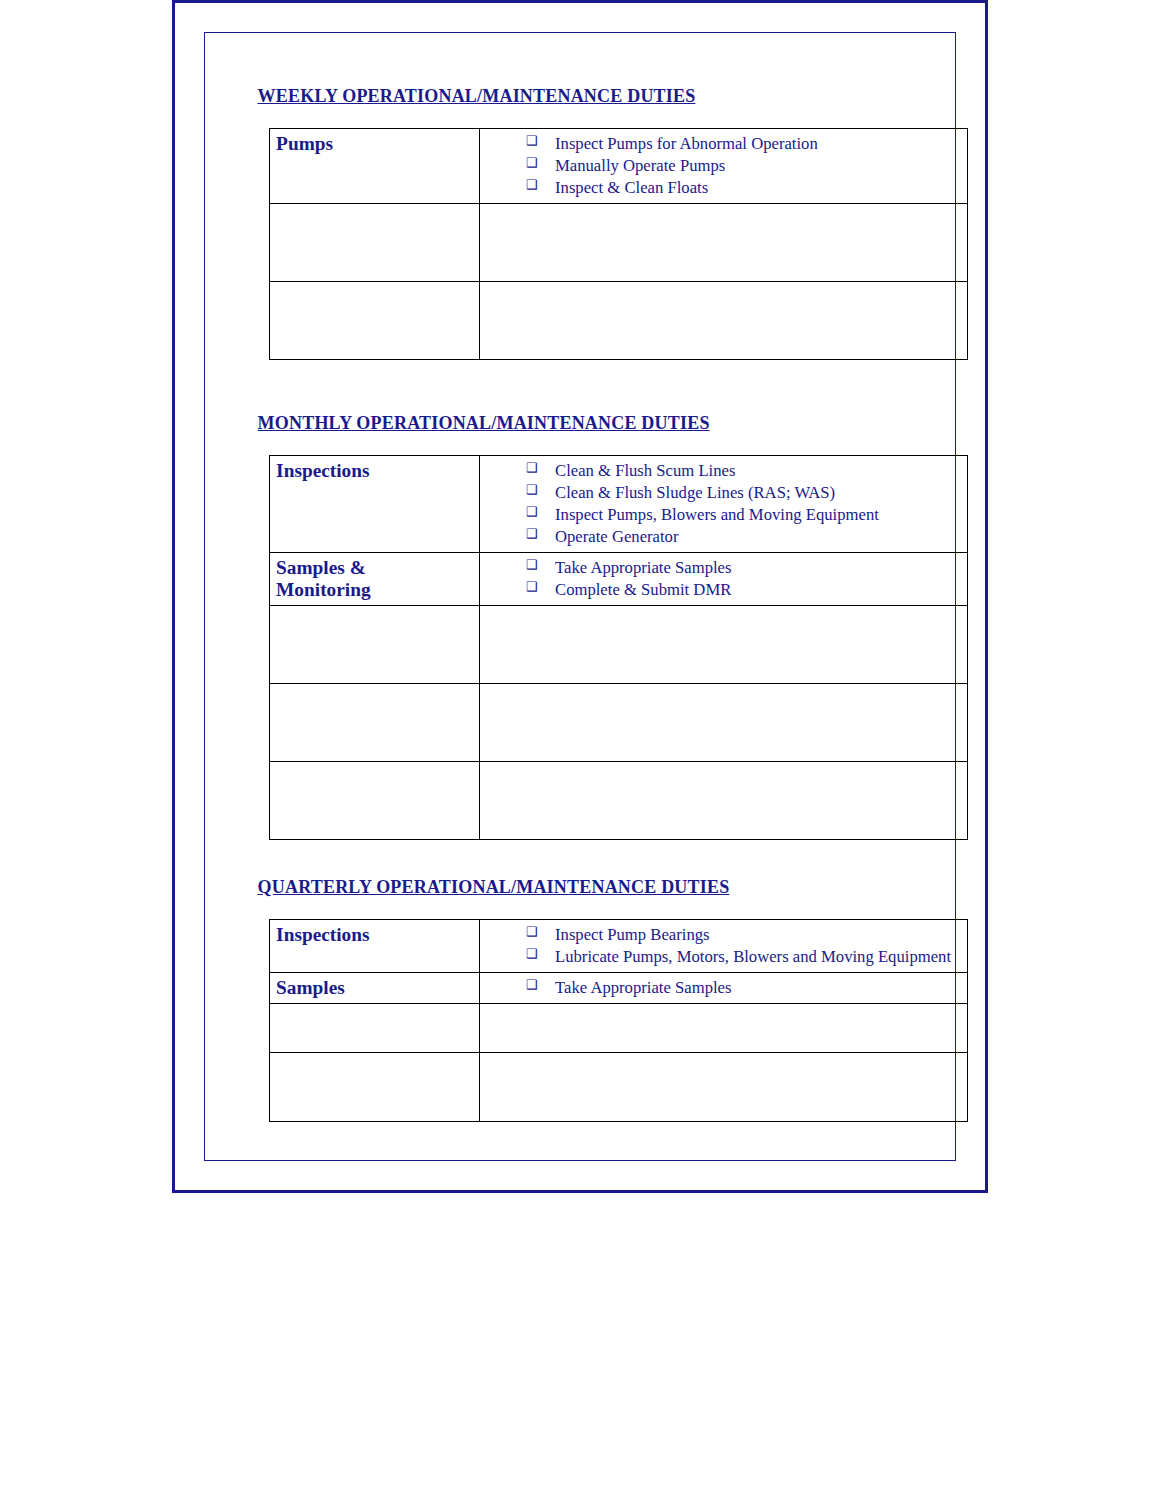WEEKLY OPERATIONAL/MAINTENANCE DUTIES
| Pumps | Inspect Pumps for Abnormal Operation Manually Operate Pumps Inspect & Clean Floats |
MONTHLY OPERATIONAL/MAINTENANCE DUTIES
| Inspections | Clean & Flush Scum Lines Clean & Flush Sludge Lines (RAS; WAS) Inspect Pumps, Blowers and Moving Equipment Operate Generator |
| Samples & Monitoring | Take Appropriate Samples Complete & Submit DMR |
QUARTERLY OPERATIONAL/MAINTENANCE DUTIES
| Inspections | Inspect Pump Bearings Lubricate Pumps, Motors, Blowers and Moving Equipment |
| Samples | Take Appropriate Samples |